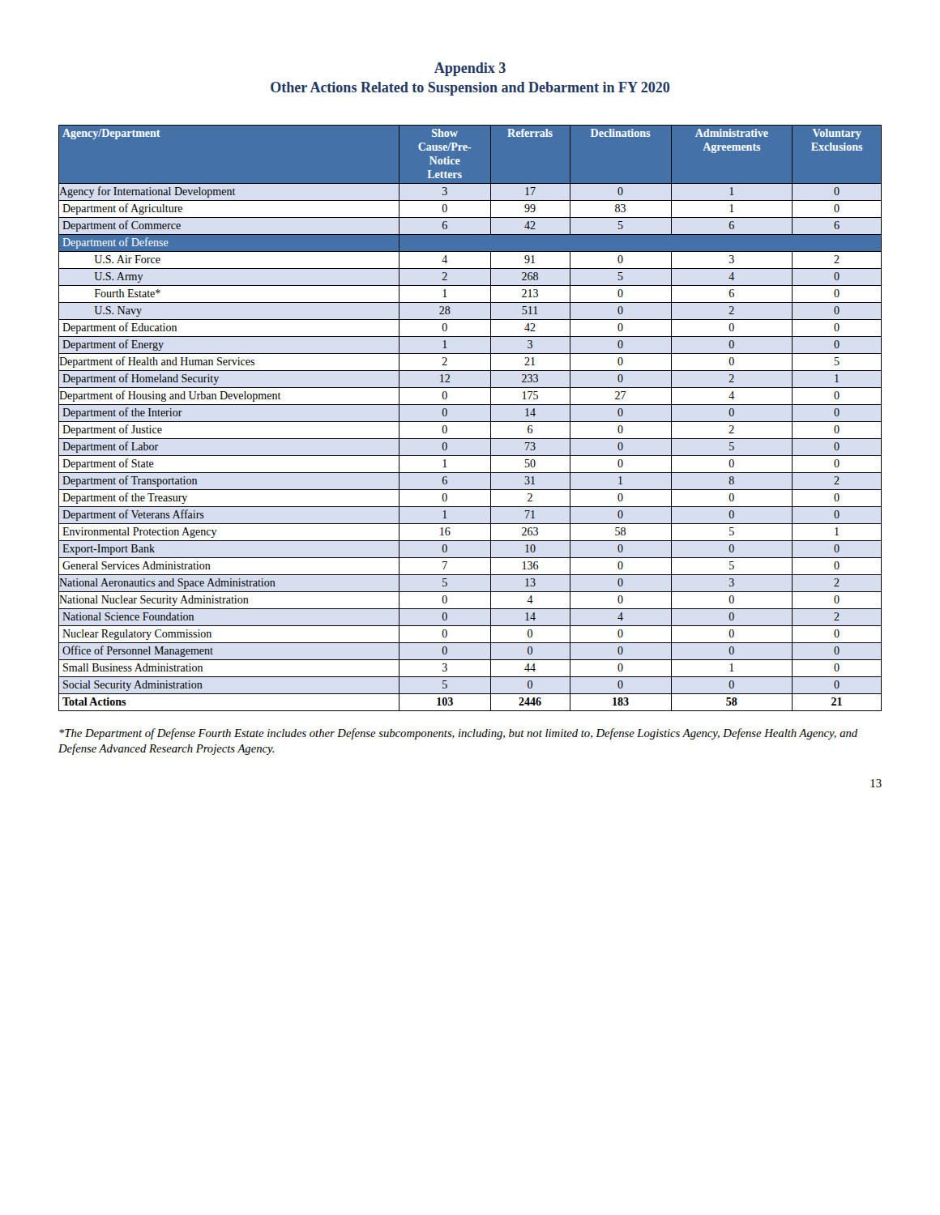Appendix 3
Other Actions Related to Suspension and Debarment in FY 2020
| Agency/Department | Show Cause/Pre- Notice Letters | Referrals | Declinations | Administrative Agreements | Voluntary Exclusions |
| --- | --- | --- | --- | --- | --- |
| Agency for International Development | 3 | 17 | 0 | 1 | 0 |
| Department of Agriculture | 0 | 99 | 83 | 1 | 0 |
| Department of Commerce | 6 | 42 | 5 | 6 | 6 |
| Department of Defense | |
| U.S. Air Force | 4 | 91 | 0 | 3 | 2 |
| U.S. Army | 2 | 268 | 5 | 4 | 0 |
| Fourth Estate* | 1 | 213 | 0 | 6 | 0 |
| U.S. Navy | 28 | 511 | 0 | 2 | 0 |
| Department of Education | 0 | 42 | 0 | 0 | 0 |
| Department of Energy | 1 | 3 | 0 | 0 | 0 |
| Department of Health and Human Services | 2 | 21 | 0 | 0 | 5 |
| Department of Homeland Security | 12 | 233 | 0 | 2 | 1 |
| Department of Housing and Urban Development | 0 | 175 | 27 | 4 | 0 |
| Department of the Interior | 0 | 14 | 0 | 0 | 0 |
| Department of Justice | 0 | 6 | 0 | 2 | 0 |
| Department of Labor | 0 | 73 | 0 | 5 | 0 |
| Department of State | 1 | 50 | 0 | 0 | 0 |
| Department of Transportation | 6 | 31 | 1 | 8 | 2 |
| Department of the Treasury | 0 | 2 | 0 | 0 | 0 |
| Department of Veterans Affairs | 1 | 71 | 0 | 0 | 0 |
| Environmental Protection Agency | 16 | 263 | 58 | 5 | 1 |
| Export-Import Bank | 0 | 10 | 0 | 0 | 0 |
| General Services Administration | 7 | 136 | 0 | 5 | 0 |
| National Aeronautics and Space Administration | 5 | 13 | 0 | 3 | 2 |
| National Nuclear Security Administration | 0 | 4 | 0 | 0 | 0 |
| National Science Foundation | 0 | 14 | 4 | 0 | 2 |
| Nuclear Regulatory Commission | 0 | 0 | 0 | 0 | 0 |
| Office of Personnel Management | 0 | 0 | 0 | 0 | 0 |
| Small Business Administration | 3 | 44 | 0 | 1 | 0 |
| Social Security Administration | 5 | 0 | 0 | 0 | 0 |
| Total Actions | 103 | 2446 | 183 | 58 | 21 |
*The Department of Defense Fourth Estate includes other Defense subcomponents, including, but not limited to, Defense Logistics Agency, Defense Health Agency, and Defense Advanced Research Projects Agency.
13